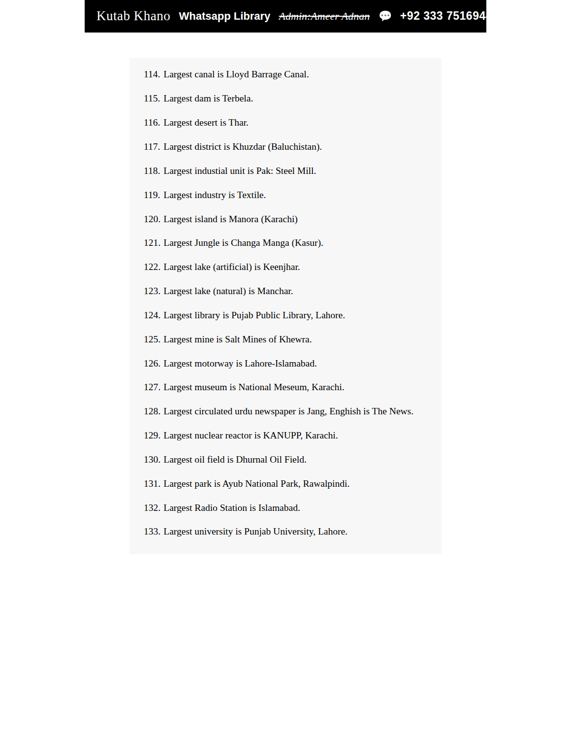Kutab Khano Whatsapp Library Admin:Ameer Adnan 💬 +92 333 7516944
114. Largest canal is Lloyd Barrage Canal.
115. Largest dam is Terbela.
116. Largest desert is Thar.
117. Largest district is Khuzdar (Baluchistan).
118. Largest industial unit is Pak: Steel Mill.
119. Largest industry is Textile.
120. Largest island is Manora (Karachi)
121. Largest Jungle is Changa Manga (Kasur).
122. Largest lake (artificial) is Keenjhar.
123. Largest lake (natural) is Manchar.
124. Largest library is Pujab Public Library, Lahore.
125. Largest mine is Salt Mines of Khewra.
126. Largest motorway is Lahore-Islamabad.
127. Largest museum is National Meseum, Karachi.
128. Largest circulated urdu newspaper is Jang, Enghish is The News.
129. Largest nuclear reactor is KANUPP, Karachi.
130. Largest oil field is Dhurnal Oil Field.
131. Largest park is Ayub National Park, Rawalpindi.
132. Largest Radio Station is Islamabad.
133. Largest university is Punjab University, Lahore.